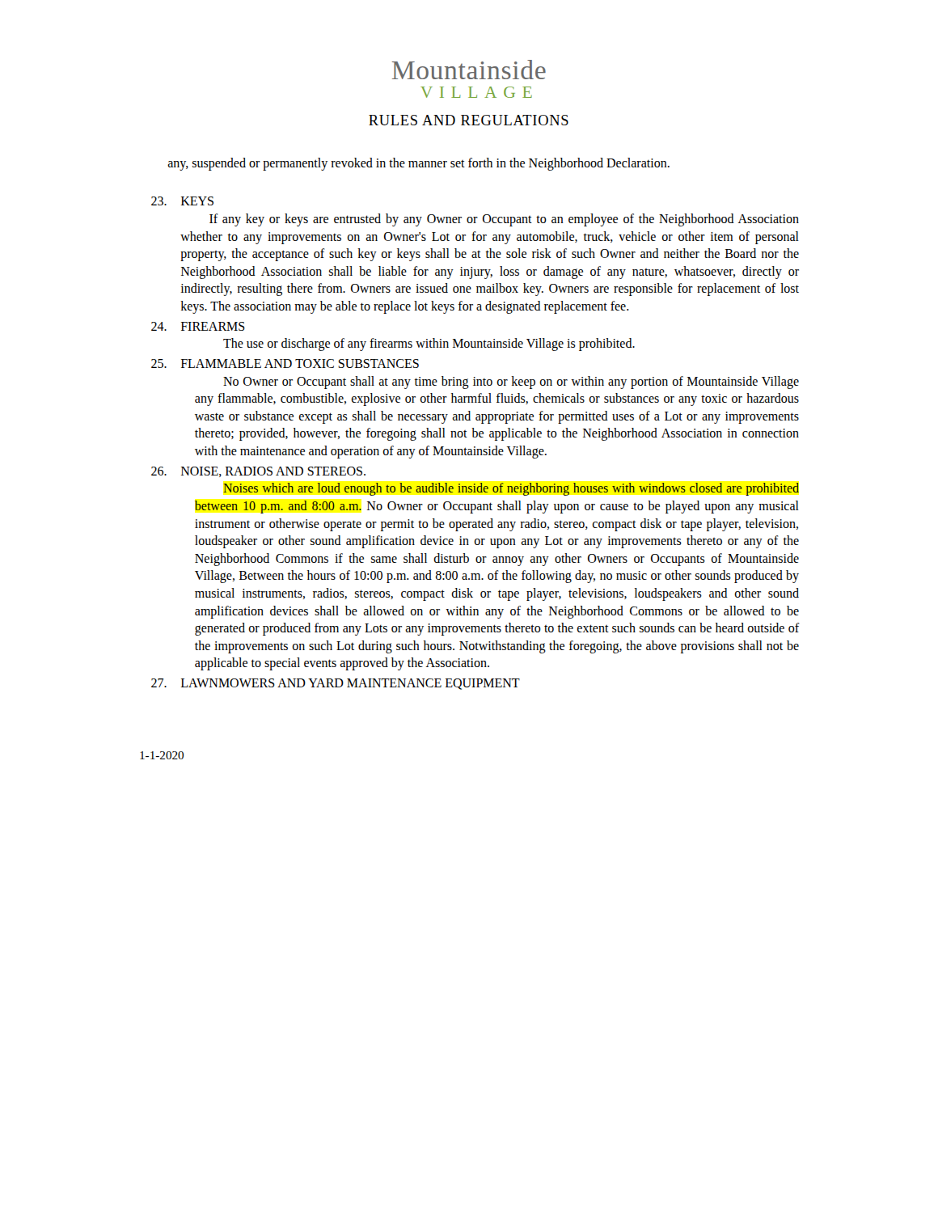Mountainside VILLAGE
RULES AND REGULATIONS
any, suspended or permanently revoked in the manner set forth in the Neighborhood Declaration.
KEYS
If any key or keys are entrusted by any Owner or Occupant to an employee of the Neighborhood Association whether to any improvements on an Owner's Lot or for any automobile, truck, vehicle or other item of personal property, the acceptance of such key or keys shall be at the sole risk of such Owner and neither the Board nor the Neighborhood Association shall be liable for any injury, loss or damage of any nature, whatsoever, directly or indirectly, resulting there from. Owners are issued one mailbox key. Owners are responsible for replacement of lost keys. The association may be able to replace lot keys for a designated replacement fee.
FIREARMS
The use or discharge of any firearms within Mountainside Village is prohibited.
FLAMMABLE AND TOXIC SUBSTANCES
No Owner or Occupant shall at any time bring into or keep on or within any portion of Mountainside Village any flammable, combustible, explosive or other harmful fluids, chemicals or substances or any toxic or hazardous waste or substance except as shall be necessary and appropriate for permitted uses of a Lot or any improvements thereto; provided, however, the foregoing shall not be applicable to the Neighborhood Association in connection with the maintenance and operation of any of Mountainside Village.
NOISE, RADIOS AND STEREOS.
Noises which are loud enough to be audible inside of neighboring houses with windows closed are prohibited between 10 p.m. and 8:00 a.m. No Owner or Occupant shall play upon or cause to be played upon any musical instrument or otherwise operate or permit to be operated any radio, stereo, compact disk or tape player, television, loudspeaker or other sound amplification device in or upon any Lot or any improvements thereto or any of the Neighborhood Commons if the same shall disturb or annoy any other Owners or Occupants of Mountainside Village, Between the hours of 10:00 p.m. and 8:00 a.m. of the following day, no music or other sounds produced by musical instruments, radios, stereos, compact disk or tape player, televisions, loudspeakers and other sound amplification devices shall be allowed on or within any of the Neighborhood Commons or be allowed to be generated or produced from any Lots or any improvements thereto to the extent such sounds can be heard outside of the improvements on such Lot during such hours. Notwithstanding the foregoing, the above provisions shall not be applicable to special events approved by the Association.
LAWNMOWERS AND YARD MAINTENANCE EQUIPMENT
1-1-2020